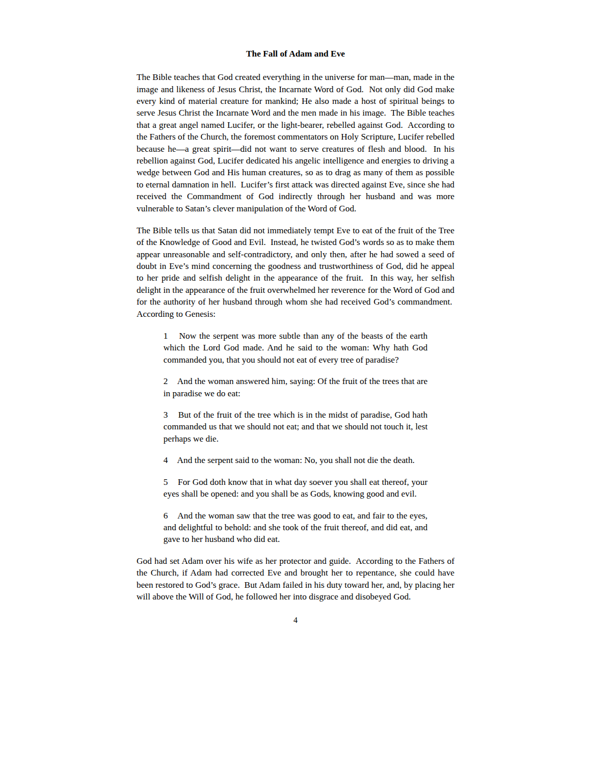The Fall of Adam and Eve
The Bible teaches that God created everything in the universe for man—man, made in the image and likeness of Jesus Christ, the Incarnate Word of God. Not only did God make every kind of material creature for mankind; He also made a host of spiritual beings to serve Jesus Christ the Incarnate Word and the men made in his image. The Bible teaches that a great angel named Lucifer, or the light-bearer, rebelled against God. According to the Fathers of the Church, the foremost commentators on Holy Scripture, Lucifer rebelled because he—a great spirit—did not want to serve creatures of flesh and blood. In his rebellion against God, Lucifer dedicated his angelic intelligence and energies to driving a wedge between God and His human creatures, so as to drag as many of them as possible to eternal damnation in hell. Lucifer’s first attack was directed against Eve, since she had received the Commandment of God indirectly through her husband and was more vulnerable to Satan’s clever manipulation of the Word of God.
The Bible tells us that Satan did not immediately tempt Eve to eat of the fruit of the Tree of the Knowledge of Good and Evil. Instead, he twisted God’s words so as to make them appear unreasonable and self-contradictory, and only then, after he had sowed a seed of doubt in Eve’s mind concerning the goodness and trustworthiness of God, did he appeal to her pride and selfish delight in the appearance of the fruit. In this way, her selfish delight in the appearance of the fruit overwhelmed her reverence for the Word of God and for the authority of her husband through whom she had received God’s commandment. According to Genesis:
1 Now the serpent was more subtle than any of the beasts of the earth which the Lord God made. And he said to the woman: Why hath God commanded you, that you should not eat of every tree of paradise?
2 And the woman answered him, saying: Of the fruit of the trees that are in paradise we do eat:
3 But of the fruit of the tree which is in the midst of paradise, God hath commanded us that we should not eat; and that we should not touch it, lest perhaps we die.
4 And the serpent said to the woman: No, you shall not die the death.
5 For God doth know that in what day soever you shall eat thereof, your eyes shall be opened: and you shall be as Gods, knowing good and evil.
6 And the woman saw that the tree was good to eat, and fair to the eyes, and delightful to behold: and she took of the fruit thereof, and did eat, and gave to her husband who did eat.
God had set Adam over his wife as her protector and guide. According to the Fathers of the Church, if Adam had corrected Eve and brought her to repentance, she could have been restored to God’s grace. But Adam failed in his duty toward her, and, by placing her will above the Will of God, he followed her into disgrace and disobeyed God.
4